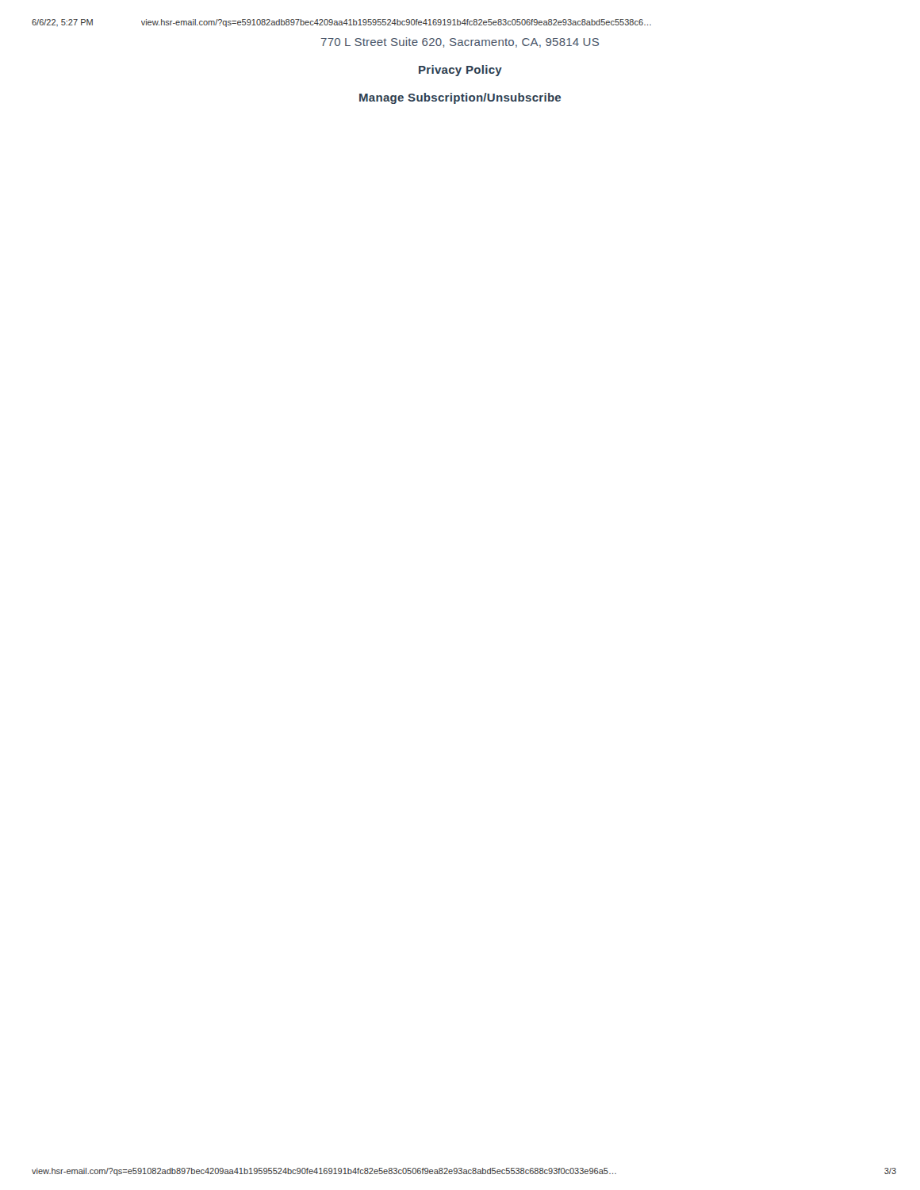6/6/22, 5:27 PM view.hsr-email.com/?qs=e591082adb897bec4209aa41b19595524bc90fe4169191b4fc82e5e83c0506f9ea82e93ac8abd5ec5538c6…
770 L Street Suite 620, Sacramento, CA, 95814 US
Privacy Policy
Manage Subscription/Unsubscribe
view.hsr-email.com/?qs=e591082adb897bec4209aa41b19595524bc90fe4169191b4fc82e5e83c0506f9ea82e93ac8abd5ec5538c688c93f0c033e96a5… 3/3